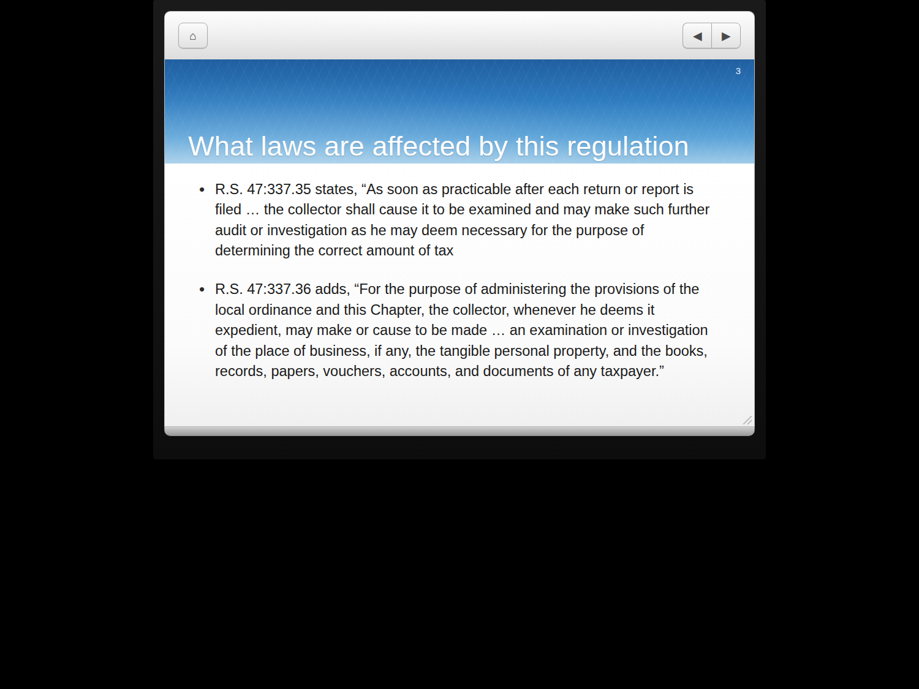⌂
◀
▶
3
What laws are affected by this regulation
R.S. 47:337.35 states, “As soon as practicable after each return or report is filed … the collector shall cause it to be examined and may make such further audit or investigation as he may deem necessary for the purpose of determining the correct amount of tax
R.S. 47:337.36 adds, “For the purpose of administering the provisions of the local ordinance and this Chapter, the collector, whenever he deems it expedient, may make or cause to be made … an examination or investigation of the place of business, if any, the tangible personal property, and the books, records, papers, vouchers, accounts, and documents of any taxpayer.”